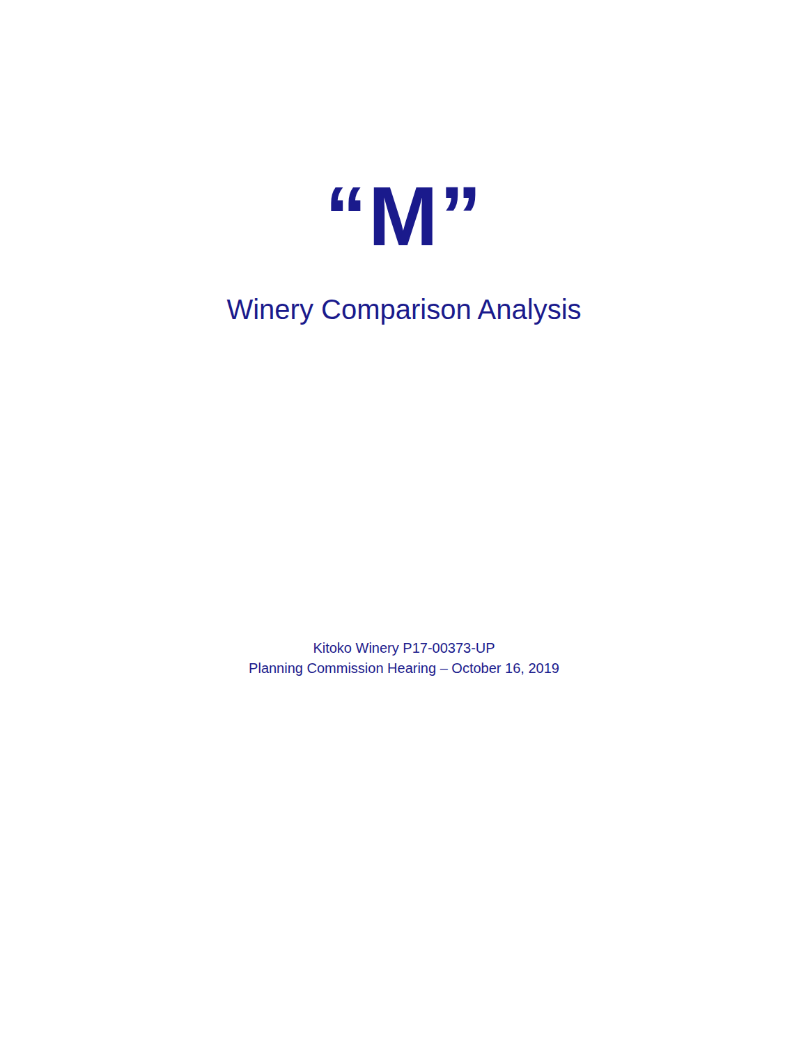“M”
Winery Comparison Analysis
Kitoko Winery P17-00373-UP
Planning Commission Hearing – October 16, 2019